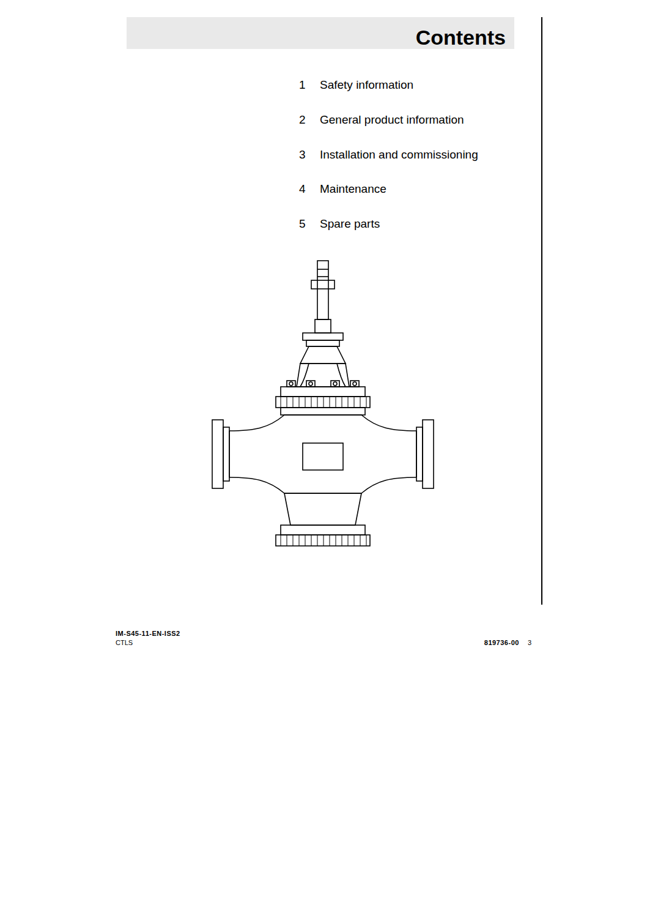Contents
1 Safety information
2 General product information
3 Installation and commissioning
4 Maintenance
5 Spare parts
IM-S45-11-EN-ISS2
CTLS
819736-003